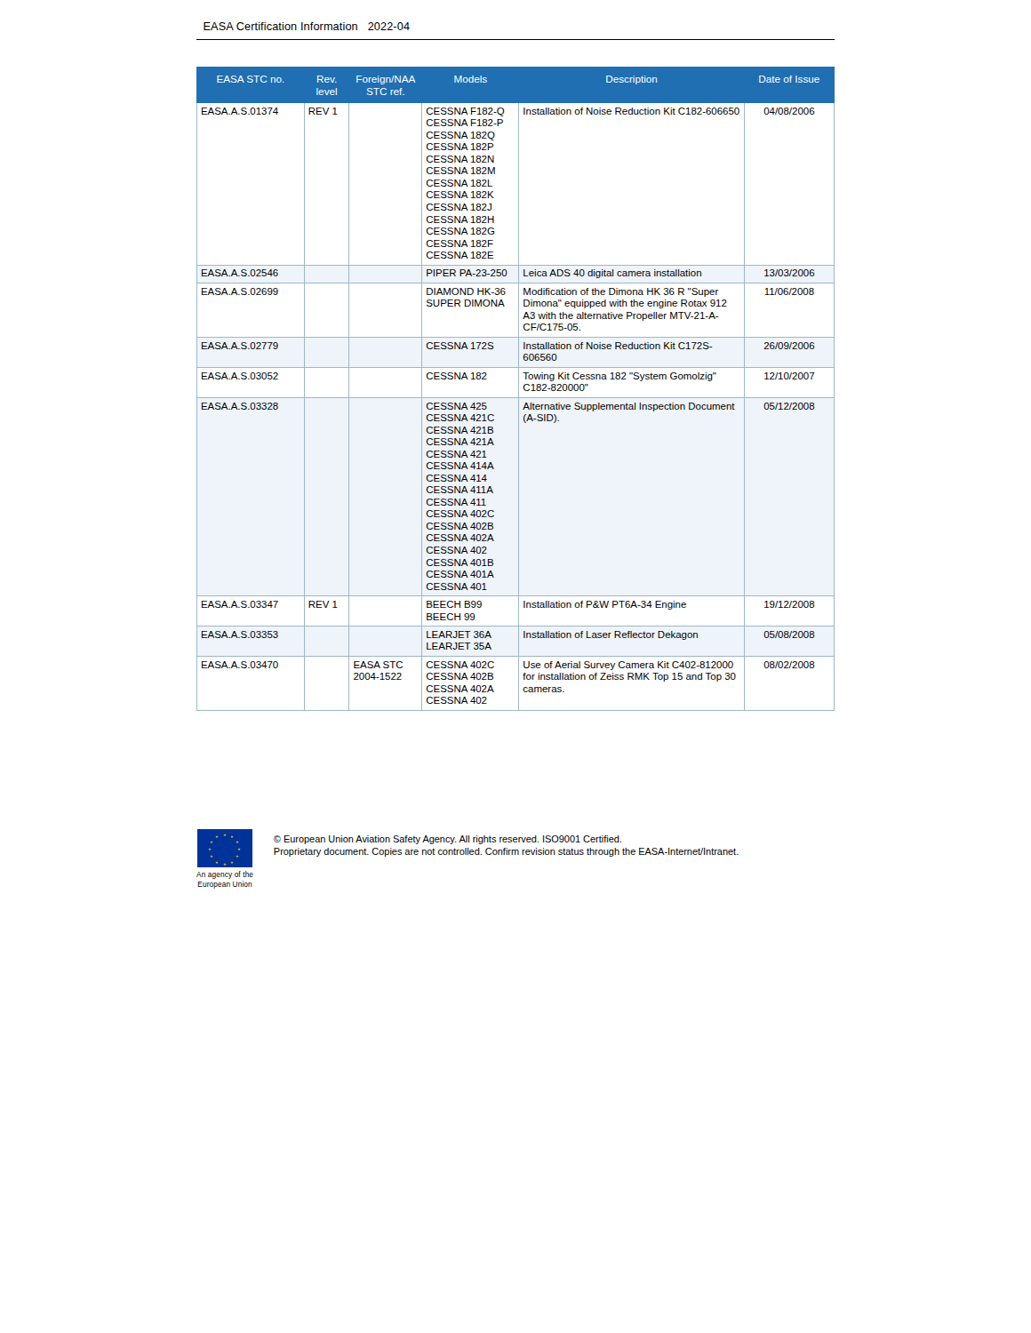EASA Certification Information 2022-04
| EASA STC no. | Rev. level | Foreign/NAA STC ref. | Models | Description | Date of Issue |
| --- | --- | --- | --- | --- | --- |
| EASA.A.S.01374 | REV 1 | | CESSNA F182-Q CESSNA F182-P CESSNA 182Q CESSNA 182P CESSNA 182N CESSNA 182M CESSNA 182L CESSNA 182K CESSNA 182J CESSNA 182H CESSNA 182G CESSNA 182F CESSNA 182E | Installation of Noise Reduction Kit C182-606650 | 04/08/2006 |
| EASA.A.S.02546 | | | PIPER PA-23-250 | Leica ADS 40 digital camera installation | 13/03/2006 |
| EASA.A.S.02699 | | | DIAMOND HK-36 SUPER DIMONA | Modification of the Dimona HK 36 R "Super Dimona" equipped with the engine Rotax 912 A3 with the alternative Propeller MTV-21-A-CF/C175-05. | 11/06/2008 |
| EASA.A.S.02779 | | | CESSNA 172S | Installation of Noise Reduction Kit C172S-606560 | 26/09/2006 |
| EASA.A.S.03052 | | | CESSNA 182 | Towing Kit Cessna 182 "System Gomolzig" C182-820000" | 12/10/2007 |
| EASA.A.S.03328 | | | CESSNA 425 CESSNA 421C CESSNA 421B CESSNA 421A CESSNA 421 CESSNA 414A CESSNA 414 CESSNA 411A CESSNA 411 CESSNA 402C CESSNA 402B CESSNA 402A CESSNA 402 CESSNA 401B CESSNA 401A CESSNA 401 | Alternative Supplemental Inspection Document (A-SID). | 05/12/2008 |
| EASA.A.S.03347 | REV 1 | | BEECH B99 BEECH 99 | Installation of P&W PT6A-34 Engine | 19/12/2008 |
| EASA.A.S.03353 | | | LEARJET 36A LEARJET 35A | Installation of Laser Reflector Dekagon | 05/08/2008 |
| EASA.A.S.03470 | | EASA STC 2004-1522 | CESSNA 402C CESSNA 402B CESSNA 402A CESSNA 402 | Use of Aerial Survey Camera Kit C402-812000 for installation of Zeiss RMK Top 15 and Top 30 cameras. | 08/02/2008 |
★ ★ ★ ★ ★ ★ ★ ★ ★ ★ ★ ★
An agency of the European Union
© European Union Aviation Safety Agency. All rights reserved. ISO9001 Certified.
Proprietary document. Copies are not controlled. Confirm revision status through the EASA-Internet/Intranet.